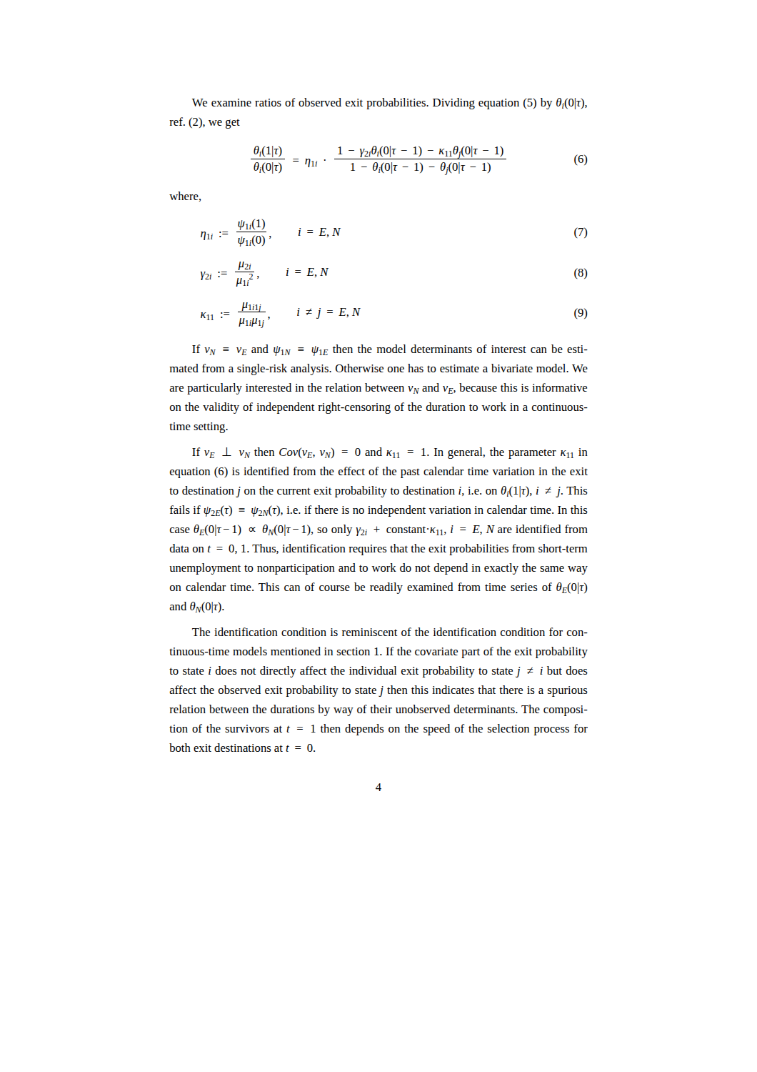We examine ratios of observed exit probabilities. Dividing equation (5) by θi(0|τ), ref. (2), we get
θi(1|τ) θi(0|τ) = η1i · 1 − γ2iθi(0|τ − 1) − κ11θj(0|τ − 1) 1 − θi(0|τ − 1) − θj(0|τ − 1)
(6)
where,
η1i := ψ1i(1) ψ1i(0) , i = E, N (7)
γ2i := μ2i μ1i2 , i = E, N (8)
κ11 := μ1i1j μ1iμ1j , i ≠ j = E, N (9)
If vN ≡ vE and ψ1N ≡ ψ1E then the model determinants of interest can be estimated from a single-risk analysis. Otherwise one has to estimate a bivariate model. We are particularly interested in the relation between vN and vE, because this is informative on the validity of independent right-censoring of the duration to work in a continuous-time setting.
If vE ⊥ vN then Cov(vE, vN) = 0 and κ11 = 1. In general, the parameter κ11 in equation (6) is identified from the effect of the past calendar time variation in the exit to destination j on the current exit probability to destination i, i.e. on θi(1|τ), i ≠ j. This fails if ψ2E(τ) ≡ ψ2N(τ), i.e. if there is no independent variation in calendar time. In this case θE(0|τ−1) ∝ θN(0|τ−1), so only γ2i + constant·κ11, i = E, N are identified from data on t = 0, 1. Thus, identification requires that the exit probabilities from short-term unemployment to nonparticipation and to work do not depend in exactly the same way on calendar time. This can of course be readily examined from time series of θE(0|τ) and θN(0|τ).
The identification condition is reminiscent of the identification condition for continuous-time models mentioned in section 1. If the covariate part of the exit probability to state i does not directly affect the individual exit probability to state j ≠ i but does affect the observed exit probability to state j then this indicates that there is a spurious relation between the durations by way of their unobserved determinants. The composition of the survivors at t = 1 then depends on the speed of the selection process for both exit destinations at t = 0.
4